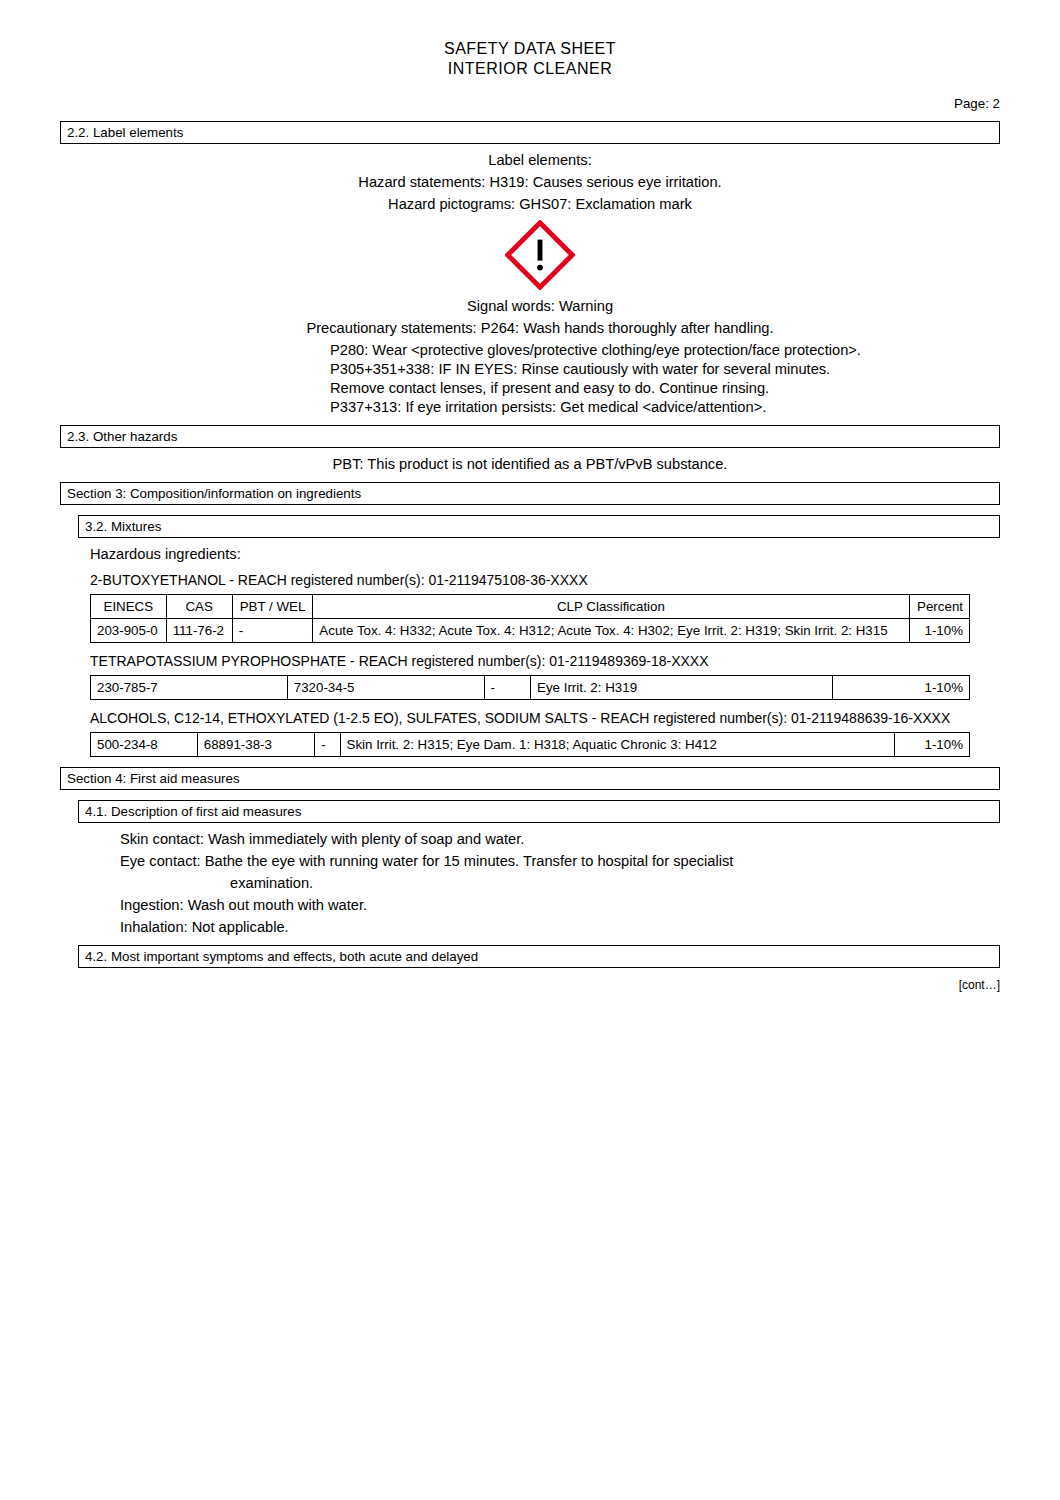SAFETY DATA SHEET
INTERIOR CLEANER
Page: 2
2.2. Label elements
Label elements:
Hazard statements: H319: Causes serious eye irritation.
Hazard pictograms: GHS07: Exclamation mark
Signal words: Warning
Precautionary statements: P264: Wash hands thoroughly after handling.
P280: Wear <protective gloves/protective clothing/eye protection/face protection>.
P305+351+338: IF IN EYES: Rinse cautiously with water for several minutes.
Remove contact lenses, if present and easy to do. Continue rinsing.
P337+313: If eye irritation persists: Get medical <advice/attention>.
2.3. Other hazards
PBT: This product is not identified as a PBT/vPvB substance.
Section 3: Composition/information on ingredients
3.2. Mixtures
Hazardous ingredients:
2-BUTOXYETHANOL - REACH registered number(s): 01-2119475108-36-XXXX
| EINECS | CAS | PBT / WEL | CLP Classification | Percent |
| --- | --- | --- | --- | --- |
| 203-905-0 | 111-76-2 | - | Acute Tox. 4: H332; Acute Tox. 4: H312; Acute Tox. 4: H302; Eye Irrit. 2: H319; Skin Irrit. 2: H315 | 1-10% |
TETRAPOTASSIUM PYROPHOSPHATE - REACH registered number(s): 01-2119489369-18-XXXX
| 230-785-7 | 7320-34-5 | - | Eye Irrit. 2: H319 | 1-10% |
ALCOHOLS, C12-14, ETHOXYLATED (1-2.5 EO), SULFATES, SODIUM SALTS - REACH registered number(s): 01-2119488639-16-XXXX
| 500-234-8 | 68891-38-3 | - | Skin Irrit. 2: H315; Eye Dam. 1: H318; Aquatic Chronic 3: H412 | 1-10% |
Section 4: First aid measures
4.1. Description of first aid measures
Skin contact: Wash immediately with plenty of soap and water.
Eye contact: Bathe the eye with running water for 15 minutes. Transfer to hospital for specialist
examination.
Ingestion: Wash out mouth with water.
Inhalation: Not applicable.
4.2. Most important symptoms and effects, both acute and delayed
[cont…]